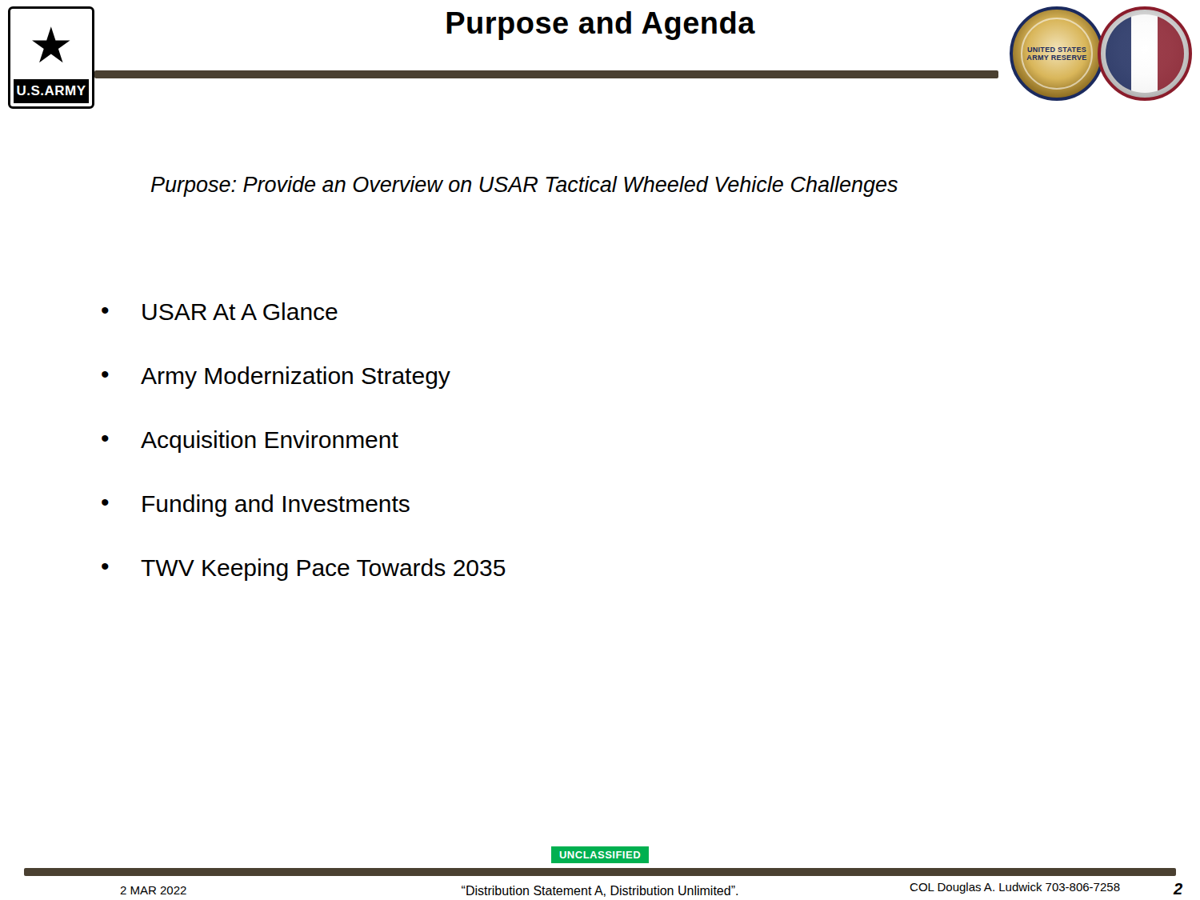Purpose and Agenda
★
U.S.ARMY
UNITED STATES
ARMY RESERVE
Purpose: Provide an Overview on USAR Tactical Wheeled Vehicle Challenges
USAR At A Glance
Army Modernization Strategy
Acquisition Environment
Funding and Investments
TWV Keeping Pace Towards 2035
UNCLASSIFIED
2 MAR 2022
“Distribution Statement A, Distribution Unlimited”.
COL Douglas A. Ludwick 703-806-7258
2